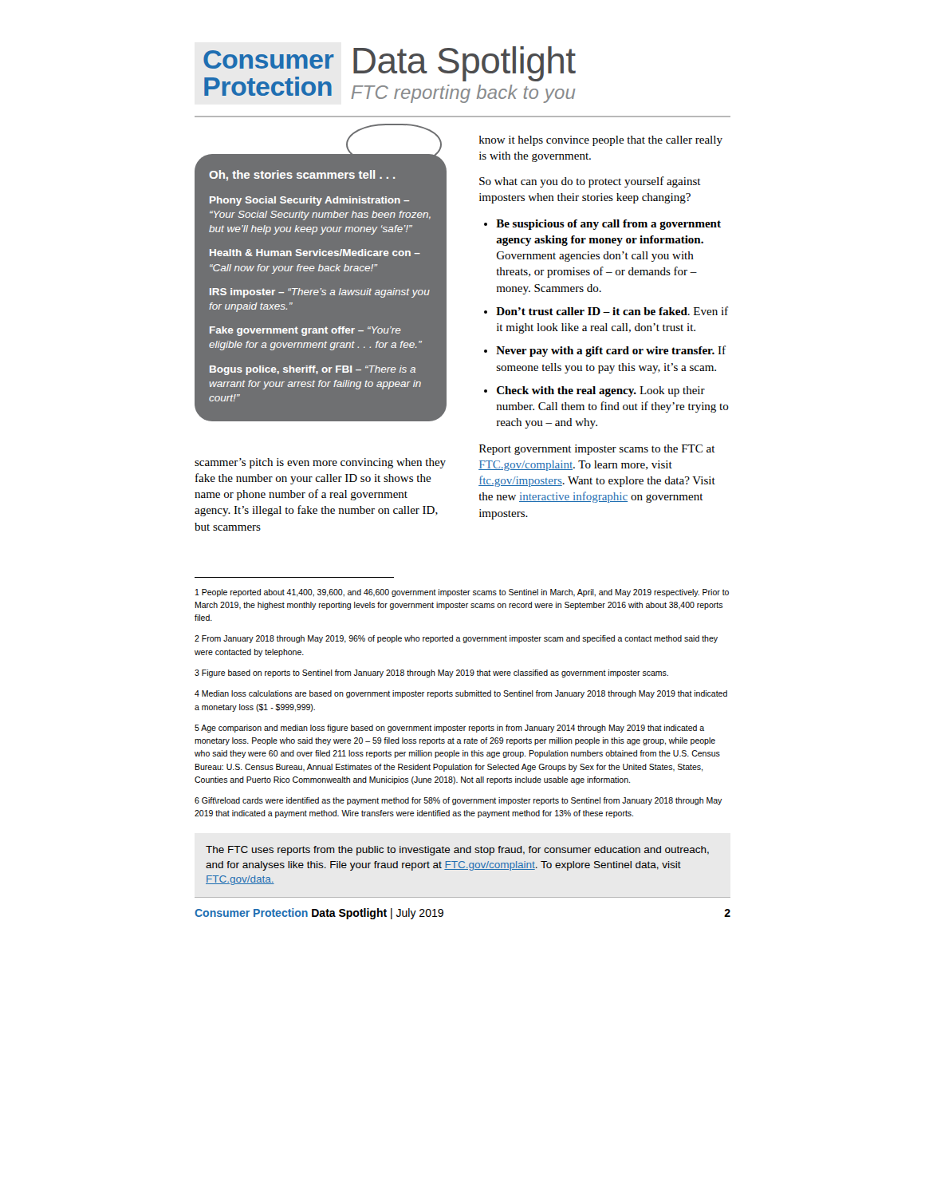Consumer Protection
Data Spotlight FTC reporting back to you
Oh, the stories scammers tell . . .
Phony Social Security Administration – “Your Social Security number has been frozen, but we’ll help you keep your money ‘safe’!”
Health & Human Services/Medicare con – “Call now for your free back brace!”
IRS imposter – “There’s a lawsuit against you for unpaid taxes.”
Fake government grant offer – “You’re eligible for a government grant . . . for a fee.”
Bogus police, sheriff, or FBI – “There is a warrant for your arrest for failing to appear in court!”
scammer’s pitch is even more convincing when they fake the number on your caller ID so it shows the name or phone number of a real government agency. It’s illegal to fake the number on caller ID, but scammers
know it helps convince people that the caller really is with the government.
So what can you do to protect yourself against imposters when their stories keep changing?
Be suspicious of any call from a government agency asking for money or information. Government agencies don’t call you with threats, or promises of – or demands for – money. Scammers do.
Don’t trust caller ID – it can be faked. Even if it might look like a real call, don’t trust it.
Never pay with a gift card or wire transfer. If someone tells you to pay this way, it’s a scam.
Check with the real agency. Look up their number. Call them to find out if they’re trying to reach you – and why.
Report government imposter scams to the FTC at FTC.gov/complaint. To learn more, visit ftc.gov/imposters. Want to explore the data? Visit the new interactive infographic on government imposters.
1 People reported about 41,400, 39,600, and 46,600 government imposter scams to Sentinel in March, April, and May 2019 respectively. Prior to March 2019, the highest monthly reporting levels for government imposter scams on record were in September 2016 with about 38,400 reports filed.
2 From January 2018 through May 2019, 96% of people who reported a government imposter scam and specified a contact method said they were contacted by telephone.
3 Figure based on reports to Sentinel from January 2018 through May 2019 that were classified as government imposter scams.
4 Median loss calculations are based on government imposter reports submitted to Sentinel from January 2018 through May 2019 that indicated a monetary loss ($1 - $999,999).
5 Age comparison and median loss figure based on government imposter reports in from January 2014 through May 2019 that indicated a monetary loss. People who said they were 20 – 59 filed loss reports at a rate of 269 reports per million people in this age group, while people who said they were 60 and over filed 211 loss reports per million people in this age group. Population numbers obtained from the U.S. Census Bureau: U.S. Census Bureau, Annual Estimates of the Resident Population for Selected Age Groups by Sex for the United States, States, Counties and Puerto Rico Commonwealth and Municipios (June 2018). Not all reports include usable age information.
6 Gift\reload cards were identified as the payment method for 58% of government imposter reports to Sentinel from January 2018 through May 2019 that indicated a payment method. Wire transfers were identified as the payment method for 13% of these reports.
The FTC uses reports from the public to investigate and stop fraud, for consumer education and outreach, and for analyses like this. File your fraud report at FTC.gov/complaint. To explore Sentinel data, visit FTC.gov/data.
Consumer Protection Data Spotlight | July 2019
2